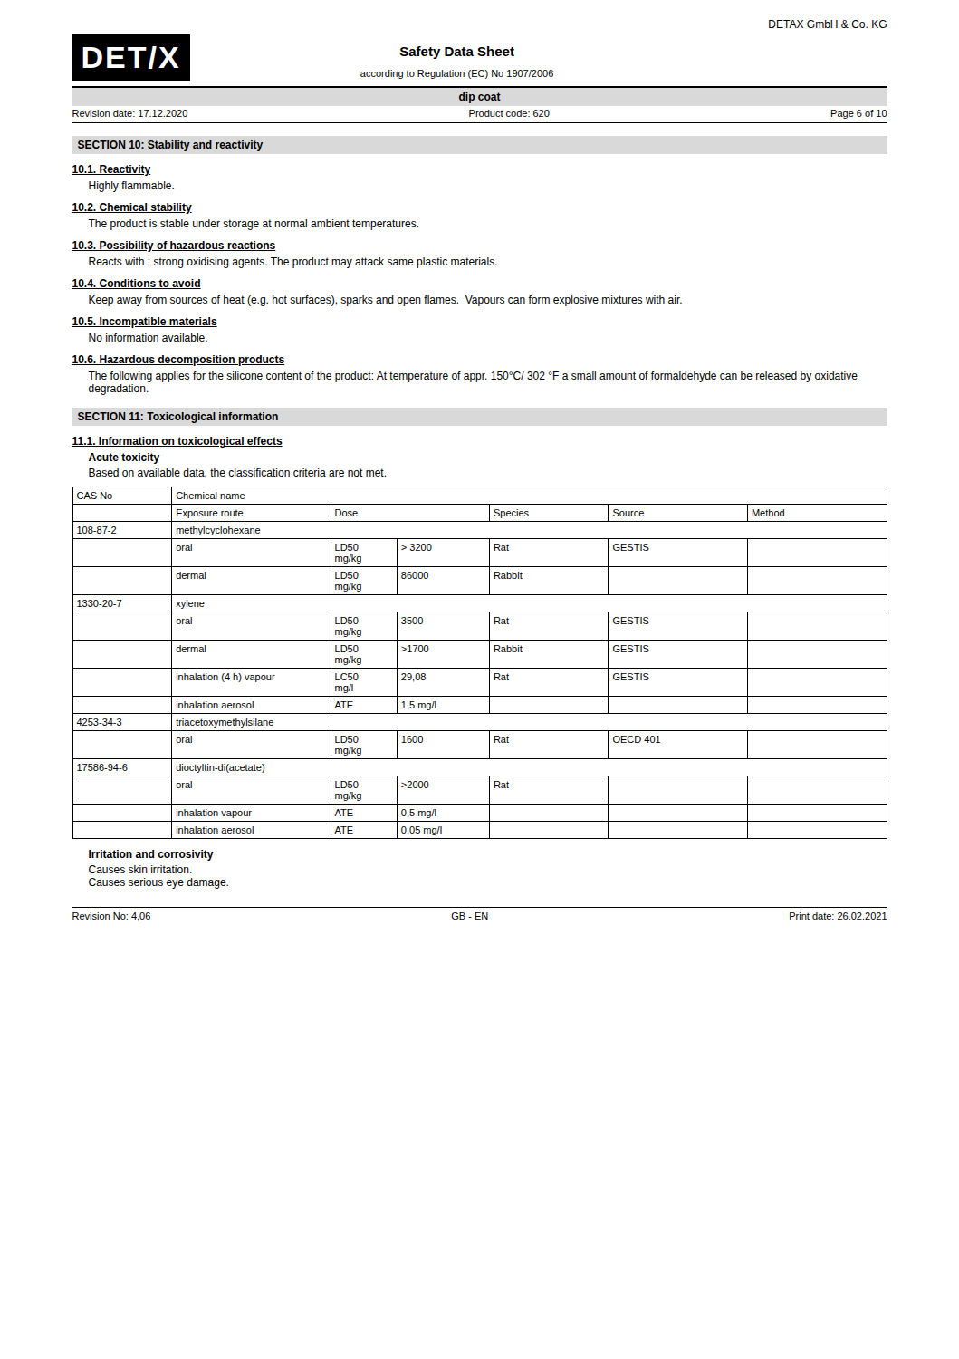DETAX GmbH & Co. KG
DET/X
Safety Data Sheet
according to Regulation (EC) No 1907/2006
dip coat
Revision date: 17.12.2020
Product code: 620
Page 6 of 10
SECTION 10: Stability and reactivity
10.1. Reactivity
Highly flammable.
10.2. Chemical stability
The product is stable under storage at normal ambient temperatures.
10.3. Possibility of hazardous reactions
Reacts with : strong oxidising agents. The product may attack same plastic materials.
10.4. Conditions to avoid
Keep away from sources of heat (e.g. hot surfaces), sparks and open flames. Vapours can form explosive mixtures with air.
10.5. Incompatible materials
No information available.
10.6. Hazardous decomposition products
The following applies for the silicone content of the product: At temperature of appr. 150°C/ 302 °F a small amount of formaldehyde can be released by oxidative degradation.
SECTION 11: Toxicological information
11.1. Information on toxicological effects
Acute toxicity
Based on available data, the classification criteria are not met.
| CAS No | Chemical name |
| --- | --- |
| | Exposure route | Dose | Species | Source | Method |
| 108-87-2 | methylcyclohexane |
| | oral | LD50 mg/kg | > 3200 | Rat | GESTIS | |
| | dermal | LD50 mg/kg | 86000 | Rabbit | | |
| 1330-20-7 | xylene |
| | oral | LD50 mg/kg | 3500 | Rat | GESTIS | |
| | dermal | LD50 mg/kg | >1700 | Rabbit | GESTIS | |
| | inhalation (4 h) vapour | LC50 mg/l | 29,08 | Rat | GESTIS | |
| | inhalation aerosol | ATE | 1,5 mg/l | | | |
| 4253-34-3 | triacetoxymethylsilane |
| | oral | LD50 mg/kg | 1600 | Rat | OECD 401 | |
| 17586-94-6 | dioctyltin-di(acetate) |
| | oral | LD50 mg/kg | >2000 | Rat | | |
| | inhalation vapour | ATE | 0,5 mg/l | | | |
| | inhalation aerosol | ATE | 0,05 mg/l | | | |
Irritation and corrosivity
Causes skin irritation.
Causes serious eye damage.
Revision No: 4,06
GB - EN
Print date: 26.02.2021